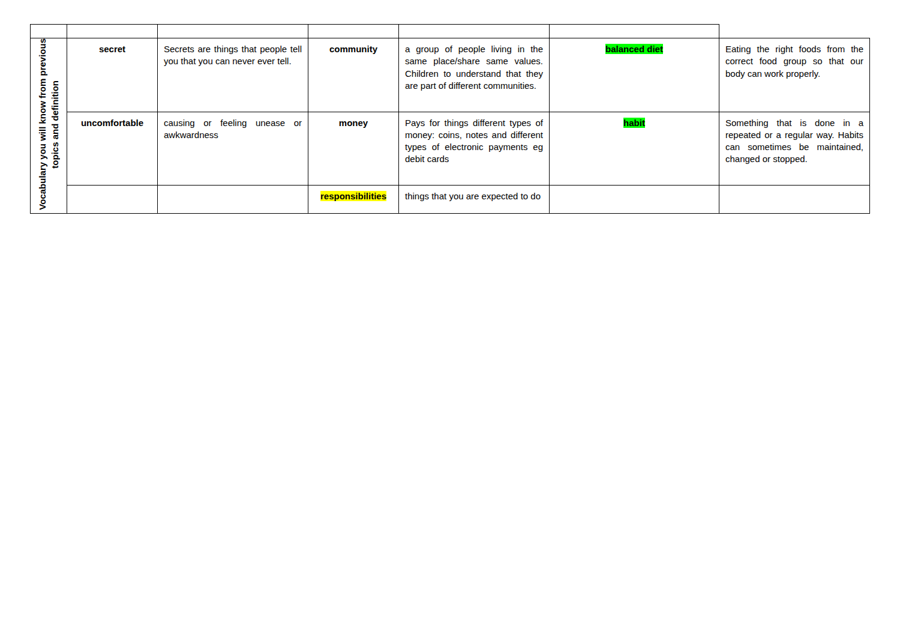| Vocabulary you will know from previous topics and definition | secret | Secrets are things that people tell you that you can never ever tell. | community | a group of people living in the same place/share same values. Children to understand that they are part of different communities. | balanced diet | Eating the right foods from the correct food group so that our body can work properly. |
| uncomfortable | causing or feeling unease or awkwardness | money | Pays for things different types of money: coins, notes and different types of electronic payments eg debit cards | habit | Something that is done in a repeated or a regular way. Habits can sometimes be maintained, changed or stopped. |
| | | responsibilities | things that you are expected to do | | |